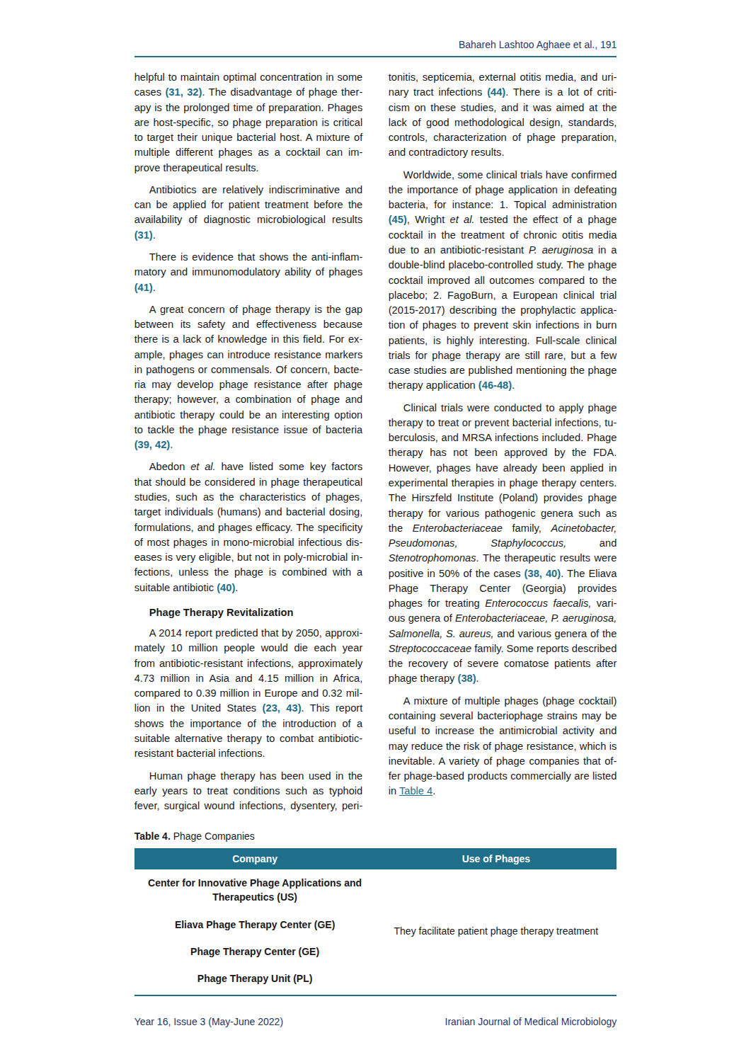Bahareh Lashtoo Aghaee et al., 191
helpful to maintain optimal concentration in some cases (31, 32). The disadvantage of phage therapy is the prolonged time of preparation. Phages are host-specific, so phage preparation is critical to target their unique bacterial host. A mixture of multiple different phages as a cocktail can improve therapeutical results.
Antibiotics are relatively indiscriminative and can be applied for patient treatment before the availability of diagnostic microbiological results (31).
There is evidence that shows the anti-inflammatory and immunomodulatory ability of phages (41).
A great concern of phage therapy is the gap between its safety and effectiveness because there is a lack of knowledge in this field. For example, phages can introduce resistance markers in pathogens or commensals. Of concern, bacteria may develop phage resistance after phage therapy; however, a combination of phage and antibiotic therapy could be an interesting option to tackle the phage resistance issue of bacteria (39, 42).
Abedon et al. have listed some key factors that should be considered in phage therapeutical studies, such as the characteristics of phages, target individuals (humans) and bacterial dosing, formulations, and phages efficacy. The specificity of most phages in mono-microbial infectious diseases is very eligible, but not in poly-microbial infections, unless the phage is combined with a suitable antibiotic (40).
Phage Therapy Revitalization
A 2014 report predicted that by 2050, approximately 10 million people would die each year from antibiotic-resistant infections, approximately 4.73 million in Asia and 4.15 million in Africa, compared to 0.39 million in Europe and 0.32 million in the United States (23, 43). This report shows the importance of the introduction of a suitable alternative therapy to combat antibiotic-resistant bacterial infections.
Human phage therapy has been used in the early years to treat conditions such as typhoid fever, surgical wound infections, dysentery, peritonitis, septicemia, external otitis media, and urinary tract infections (44). There is a lot of criticism on these studies, and it was aimed at the lack of good methodological design, standards, controls, characterization of phage preparation, and contradictory results.
Worldwide, some clinical trials have confirmed the importance of phage application in defeating bacteria, for instance: 1. Topical administration (45), Wright et al. tested the effect of a phage cocktail in the treatment of chronic otitis media due to an antibiotic-resistant P. aeruginosa in a double-blind placebo-controlled study. The phage cocktail improved all outcomes compared to the placebo; 2. FagoBurn, a European clinical trial (2015-2017) describing the prophylactic application of phages to prevent skin infections in burn patients, is highly interesting. Full-scale clinical trials for phage therapy are still rare, but a few case studies are published mentioning the phage therapy application (46-48).
Clinical trials were conducted to apply phage therapy to treat or prevent bacterial infections, tuberculosis, and MRSA infections included. Phage therapy has not been approved by the FDA. However, phages have already been applied in experimental therapies in phage therapy centers. The Hirszfeld Institute (Poland) provides phage therapy for various pathogenic genera such as the Enterobacteriaceae family, Acinetobacter, Pseudomonas, Staphylococcus, and Stenotrophomonas. The therapeutic results were positive in 50% of the cases (38, 40). The Eliava Phage Therapy Center (Georgia) provides phages for treating Enterococcus faecalis, various genera of Enterobacteriaceae, P. aeruginosa, Salmonella, S. aureus, and various genera of the Streptococcaceae family. Some reports described the recovery of severe comatose patients after phage therapy (38).
A mixture of multiple phages (phage cocktail) containing several bacteriophage strains may be useful to increase the antimicrobial activity and may reduce the risk of phage resistance, which is inevitable. A variety of phage companies that offer phage-based products commercially are listed in Table 4.
Table 4. Phage Companies
| Company | Use of Phages |
| --- | --- |
| Center for Innovative Phage Applications and Therapeutics (US) | They facilitate patient phage therapy treatment |
| Eliava Phage Therapy Center (GE) |
| Phage Therapy Center (GE) |
| Phage Therapy Unit (PL) |
Year 16, Issue 3 (May-June 2022)
Iranian Journal of Medical Microbiology